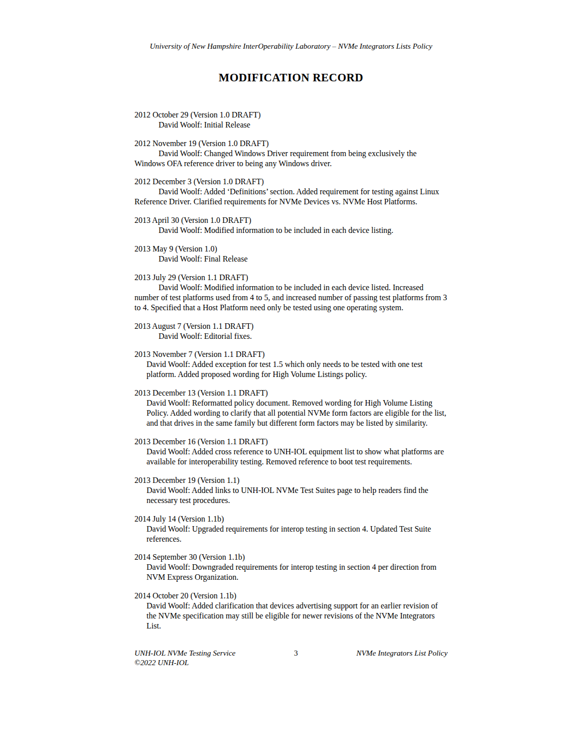University of New Hampshire InterOperability Laboratory – NVMe Integrators Lists Policy
MODIFICATION RECORD
2012 October 29 (Version 1.0 DRAFT)
David Woolf: Initial Release
2012 November 19 (Version 1.0 DRAFT)
David Woolf: Changed Windows Driver requirement from being exclusively the Windows OFA reference driver to being any Windows driver.
2012 December 3 (Version 1.0 DRAFT)
David Woolf: Added ‘Definitions’ section. Added requirement for testing against Linux Reference Driver. Clarified requirements for NVMe Devices vs. NVMe Host Platforms.
2013 April 30 (Version 1.0 DRAFT)
David Woolf: Modified information to be included in each device listing.
2013 May 9 (Version 1.0)
David Woolf: Final Release
2013 July 29 (Version 1.1 DRAFT)
David Woolf: Modified information to be included in each device listed. Increased number of test platforms used from 4 to 5, and increased number of passing test platforms from 3 to 4. Specified that a Host Platform need only be tested using one operating system.
2013 August 7 (Version 1.1 DRAFT)
David Woolf: Editorial fixes.
2013 November 7 (Version 1.1 DRAFT)
David Woolf: Added exception for test 1.5 which only needs to be tested with one test platform. Added proposed wording for High Volume Listings policy.
2013 December 13 (Version 1.1 DRAFT)
David Woolf: Reformatted policy document. Removed wording for High Volume Listing Policy. Added wording to clarify that all potential NVMe form factors are eligible for the list, and that drives in the same family but different form factors may be listed by similarity.
2013 December 16 (Version 1.1 DRAFT)
David Woolf: Added cross reference to UNH-IOL equipment list to show what platforms are available for interoperability testing. Removed reference to boot test requirements.
2013 December 19 (Version 1.1)
David Woolf: Added links to UNH-IOL NVMe Test Suites page to help readers find the necessary test procedures.
2014 July 14 (Version 1.1b)
David Woolf: Upgraded requirements for interop testing in section 4. Updated Test Suite references.
2014 September 30 (Version 1.1b)
David Woolf: Downgraded requirements for interop testing in section 4 per direction from NVM Express Organization.
2014 October 20 (Version 1.1b)
David Woolf: Added clarification that devices advertising support for an earlier revision of the NVMe specification may still be eligible for newer revisions of the NVMe Integrators List.
UNH-IOL NVMe Testing Service ©2022 UNH-IOL
3
NVMe Integrators List Policy